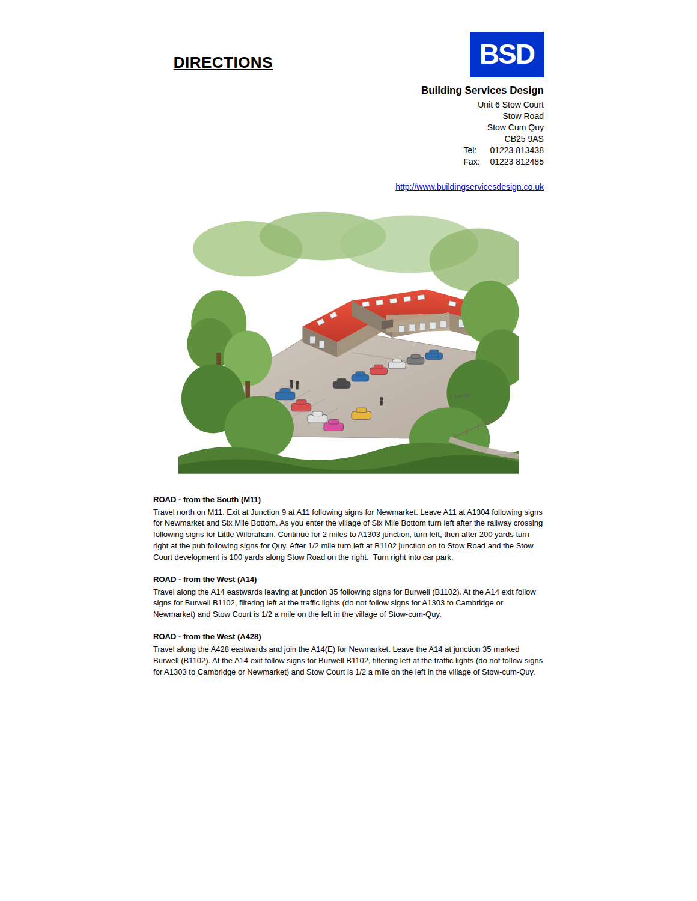DIRECTIONS
BSD
Building Services Design
Unit 6 Stow Court
Stow Road
Stow Cum Quy
CB25 9AS
Tel: 01223 813438
Fax: 01223 812485
http://www.buildingservicesdesign.co.uk
J. Design
ROAD - from the South (M11)
Travel north on M11. Exit at Junction 9 at A11 following signs for Newmarket. Leave A11 at A1304 following signs for Newmarket and Six Mile Bottom. As you enter the village of Six Mile Bottom turn left after the railway crossing following signs for Little Wilbraham. Continue for 2 miles to A1303 junction, turn left, then after 200 yards turn right at the pub following signs for Quy. After 1/2 mile turn left at B1102 junction on to Stow Road and the Stow Court development is 100 yards along Stow Road on the right. Turn right into car park.
ROAD - from the West (A14)
Travel along the A14 eastwards leaving at junction 35 following signs for Burwell (B1102). At the A14 exit follow signs for Burwell B1102, filtering left at the traffic lights (do not follow signs for A1303 to Cambridge or Newmarket) and Stow Court is 1/2 a mile on the left in the village of Stow-cum-Quy.
ROAD - from the West (A428)
Travel along the A428 eastwards and join the A14(E) for Newmarket. Leave the A14 at junction 35 marked Burwell (B1102). At the A14 exit follow signs for Burwell B1102, filtering left at the traffic lights (do not follow signs for A1303 to Cambridge or Newmarket) and Stow Court is 1/2 a mile on the left in the village of Stow-cum-Quy.